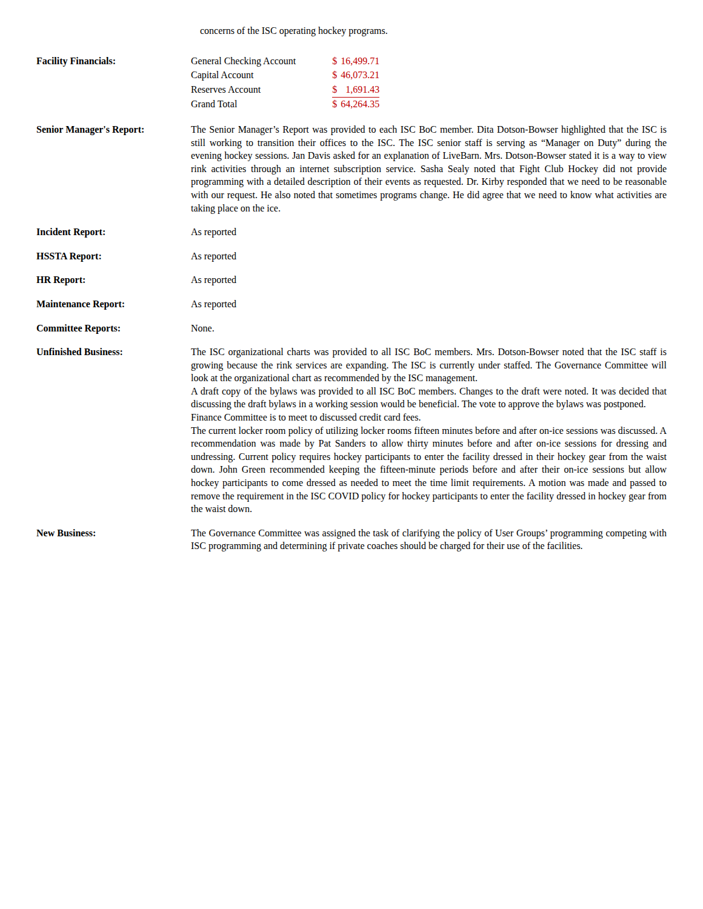concerns of the ISC operating hockey programs.
| Facility Financials: | / General Checking Account / $ / 16,499.71 / / Capital Account / $ / 46,073.21 / / Reserves Account / $ / 1,691.43 / / Grand Total / $ / 64,264.35 / |
| Senior Manager's Report: | The Senior Manager’s Report was provided to each ISC BoC member. Dita Dotson-Bowser highlighted that the ISC is still working to transition their offices to the ISC. The ISC senior staff is serving as “Manager on Duty” during the evening hockey sessions. Jan Davis asked for an explanation of LiveBarn. Mrs. Dotson-Bowser stated it is a way to view rink activities through an internet subscription service. Sasha Sealy noted that Fight Club Hockey did not provide programming with a detailed description of their events as requested. Dr. Kirby responded that we need to be reasonable with our request. He also noted that sometimes programs change. He did agree that we need to know what activities are taking place on the ice. |
| Incident Report: | As reported |
| HSSTA Report: | As reported |
| HR Report: | As reported |
| Maintenance Report: | As reported |
| Committee Reports: | None. |
| Unfinished Business: | The ISC organizational charts was provided to all ISC BoC members. Mrs. Dotson-Bowser noted that the ISC staff is growing because the rink services are expanding. The ISC is currently under staffed. The Governance Committee will look at the organizational chart as recommended by the ISC management. A draft copy of the bylaws was provided to all ISC BoC members. Changes to the draft were noted. It was decided that discussing the draft bylaws in a working session would be beneficial. The vote to approve the bylaws was postponed. Finance Committee is to meet to discussed credit card fees. The current locker room policy of utilizing locker rooms fifteen minutes before and after on-ice sessions was discussed. A recommendation was made by Pat Sanders to allow thirty minutes before and after on-ice sessions for dressing and undressing. Current policy requires hockey participants to enter the facility dressed in their hockey gear from the waist down. John Green recommended keeping the fifteen-minute periods before and after their on-ice sessions but allow hockey participants to come dressed as needed to meet the time limit requirements. A motion was made and passed to remove the requirement in the ISC COVID policy for hockey participants to enter the facility dressed in hockey gear from the waist down. |
| New Business: | The Governance Committee was assigned the task of clarifying the policy of User Groups’ programming competing with ISC programming and determining if private coaches should be charged for their use of the facilities. |